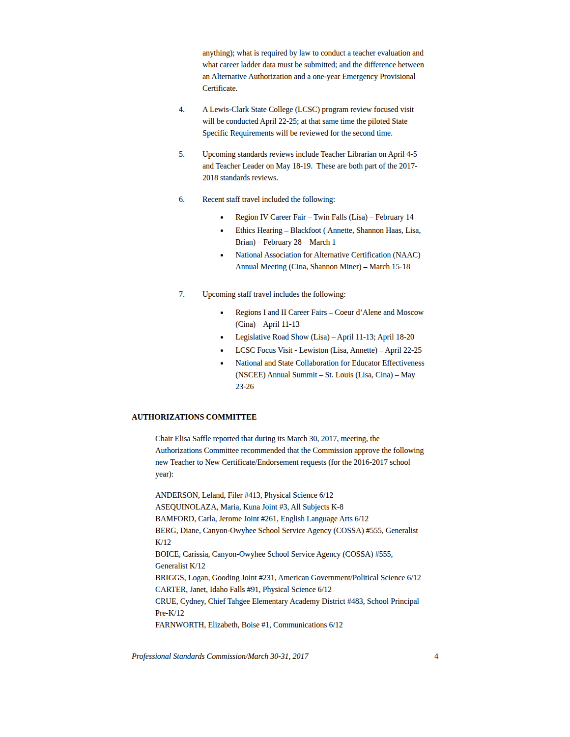anything); what is required by law to conduct a teacher evaluation and what career ladder data must be submitted; and the difference between an Alternative Authorization and a one-year Emergency Provisional Certificate.
4.
A Lewis-Clark State College (LCSC) program review focused visit will be conducted April 22-25; at that same time the piloted State Specific Requirements will be reviewed for the second time.
5.
Upcoming standards reviews include Teacher Librarian on April 4-5 and Teacher Leader on May 18-19. These are both part of the 2017-2018 standards reviews.
6.
Recent staff travel included the following:
Region IV Career Fair – Twin Falls (Lisa) – February 14
Ethics Hearing – Blackfoot ( Annette, Shannon Haas, Lisa, Brian) – February 28 – March 1
National Association for Alternative Certification (NAAC) Annual Meeting (Cina, Shannon Miner) – March 15-18
7.
Upcoming staff travel includes the following:
Regions I and II Career Fairs – Coeur d’Alene and Moscow (Cina) – April 11-13
Legislative Road Show (Lisa) – April 11-13; April 18-20
LCSC Focus Visit - Lewiston (Lisa, Annette) – April 22-25
National and State Collaboration for Educator Effectiveness (NSCEE) Annual Summit – St. Louis (Lisa, Cina) – May 23-26
AUTHORIZATIONS COMMITTEE
Chair Elisa Saffle reported that during its March 30, 2017, meeting, the Authorizations Committee recommended that the Commission approve the following new Teacher to New Certificate/Endorsement requests (for the 2016-2017 school year):
ANDERSON, Leland, Filer #413, Physical Science 6/12
ASEQUINOLAZA, Maria, Kuna Joint #3, All Subjects K-8
BAMFORD, Carla, Jerome Joint #261, English Language Arts 6/12
BERG, Diane, Canyon-Owyhee School Service Agency (COSSA) #555, Generalist K/12
BOICE, Carissia, Canyon-Owyhee School Service Agency (COSSA) #555, Generalist K/12
BRIGGS, Logan, Gooding Joint #231, American Government/Political Science 6/12
CARTER, Janet, Idaho Falls #91, Physical Science 6/12
CRUE, Cydney, Chief Tahgee Elementary Academy District #483, School Principal Pre-K/12
FARNWORTH, Elizabeth, Boise #1, Communications 6/12
Professional Standards Commission/March 30-31, 2017 4